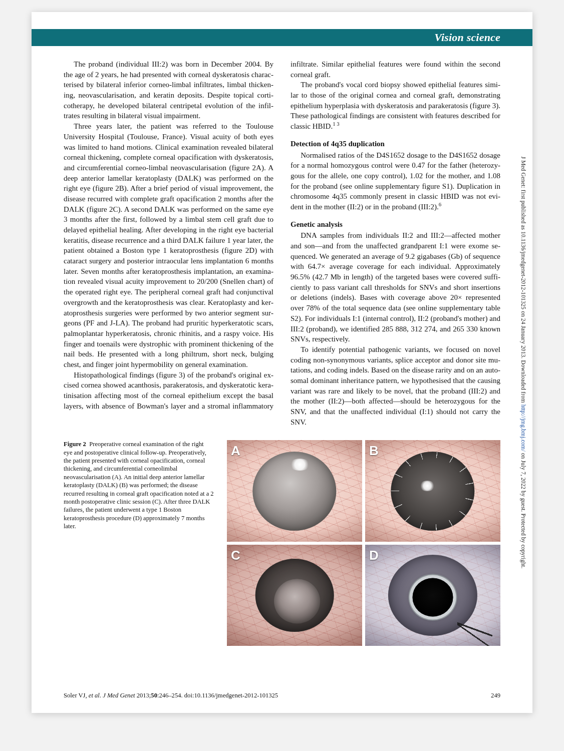Vision science
J Med Genet: first published as 10.1136/jmedgenet-2012-101325 on 24 January 2013. Downloaded from http://jmg.bmj.com/ on July 7, 2022 by guest. Protected by copyright.
The proband (individual III:2) was born in December 2004. By the age of 2 years, he had presented with corneal dyskeratosis characterised by bilateral inferior corneo-limbal infiltrates, limbal thickening, neovascularisation, and keratin deposits. Despite topical corticotherapy, he developed bilateral centripetal evolution of the infiltrates resulting in bilateral visual impairment.
Three years later, the patient was referred to the Toulouse University Hospital (Toulouse, France). Visual acuity of both eyes was limited to hand motions. Clinical examination revealed bilateral corneal thickening, complete corneal opacification with dyskeratosis, and circumferential corneo-limbal neovascularisation (figure 2A). A deep anterior lamellar keratoplasty (DALK) was performed on the right eye (figure 2B). After a brief period of visual improvement, the disease recurred with complete graft opacification 2 months after the DALK (figure 2C). A second DALK was performed on the same eye 3 months after the first, followed by a limbal stem cell graft due to delayed epithelial healing. After developing in the right eye bacterial keratitis, disease recurrence and a third DALK failure 1 year later, the patient obtained a Boston type 1 keratoprosthesis (figure 2D) with cataract surgery and posterior intraocular lens implantation 6 months later. Seven months after keratoprosthesis implantation, an examination revealed visual acuity improvement to 20/200 (Snellen chart) of the operated right eye. The peripheral corneal graft had conjunctival overgrowth and the keratoprosthesis was clear. Keratoplasty and keratoprosthesis surgeries were performed by two anterior segment surgeons (PF and J-LA). The proband had pruritic hyperkeratotic scars, palmoplantar hyperkeratosis, chronic rhinitis, and a raspy voice. His finger and toenails were dystrophic with prominent thickening of the nail beds. He presented with a long philtrum, short neck, bulging chest, and finger joint hypermobility on general examination.
Histopathological findings (figure 3) of the proband's original excised cornea showed acanthosis, parakeratosis, and dyskeratotic keratinisation affecting most of the corneal epithelium except the basal layers, with absence of Bowman's layer and a stromal inflammatory infiltrate. Similar epithelial features were found within the second corneal graft.
The proband's vocal cord biopsy showed epithelial features similar to those of the original cornea and corneal graft, demonstrating epithelium hyperplasia with dyskeratosis and parakeratosis (figure 3). These pathological findings are consistent with features described for classic HBID.1 3
Detection of 4q35 duplication
Normalised ratios of the D4S1652 dosage to the D4S1652 dosage for a normal homozygous control were 0.47 for the father (heterozygous for the allele, one copy control), 1.02 for the mother, and 1.08 for the proband (see online supplementary figure S1). Duplication in chromosome 4q35 commonly present in classic HBID was not evident in the mother (II:2) or in the proband (III:2).6
Genetic analysis
DNA samples from individuals II:2 and III:2—affected mother and son—and from the unaffected grandparent I:1 were exome sequenced. We generated an average of 9.2 gigabases (Gb) of sequence with 64.7× average coverage for each individual. Approximately 96.5% (42.7 Mb in length) of the targeted bases were covered sufficiently to pass variant call thresholds for SNVs and short insertions or deletions (indels). Bases with coverage above 20× represented over 78% of the total sequence data (see online supplementary table S2). For individuals I:1 (internal control), II:2 (proband's mother) and III:2 (proband), we identified 285 888, 312 274, and 265 330 known SNVs, respectively.
To identify potential pathogenic variants, we focused on novel coding non-synonymous variants, splice acceptor and donor site mutations, and coding indels. Based on the disease rarity and on an autosomal dominant inheritance pattern, we hypothesised that the causing variant was rare and likely to be novel, that the proband (III:2) and the mother (II:2)—both affected—should be heterozygous for the SNV, and that the unaffected individual (I:1) should not carry the SNV.
Figure 2 Preoperative corneal examination of the right eye and postoperative clinical follow-up. Preoperatively, the patient presented with corneal opacification, corneal thickening, and circumferential corneolimbal neovascularisation (A). An initial deep anterior lamellar keratoplasty (DALK) (B) was performed; the disease recurred resulting in corneal graft opacification noted at a 2 month postoperative clinic session (C). After three DALK failures, the patient underwent a type 1 Boston keratoprosthesis procedure (D) approximately 7 months later.
A
B
C
D
Soler VJ, et al. J Med Genet 2013;50:246–254. doi:10.1136/jmedgenet-2012-101325
249